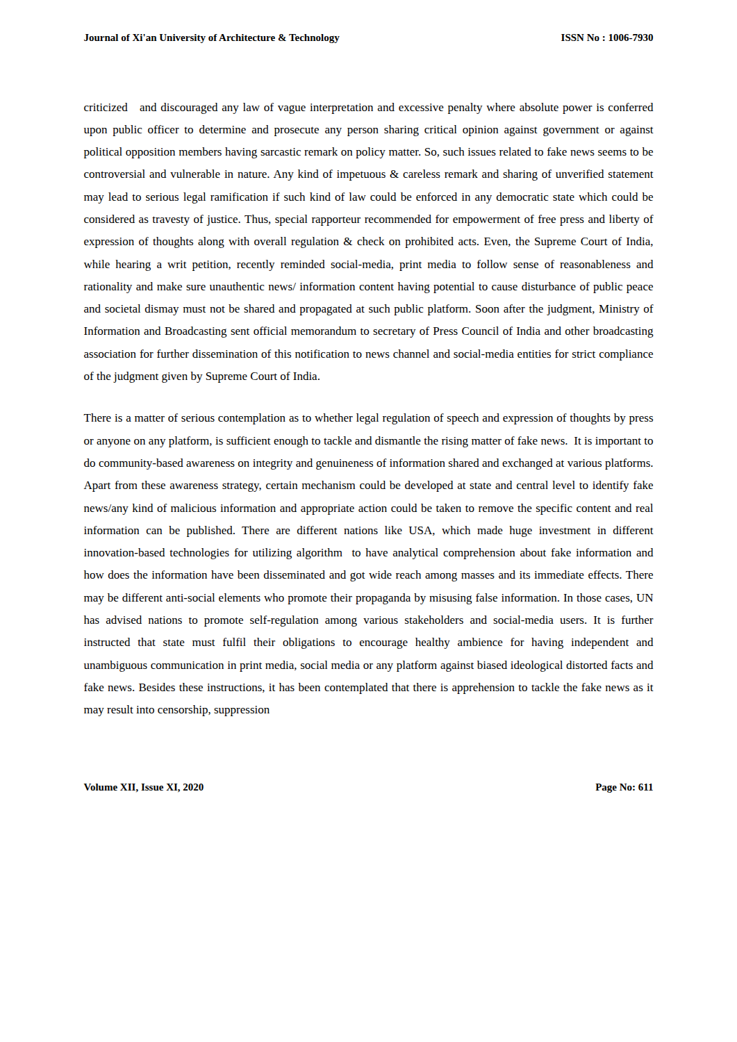Journal of Xi'an University of Architecture & Technology
ISSN No : 1006-7930
criticized and discouraged any law of vague interpretation and excessive penalty where absolute power is conferred upon public officer to determine and prosecute any person sharing critical opinion against government or against political opposition members having sarcastic remark on policy matter. So, such issues related to fake news seems to be controversial and vulnerable in nature. Any kind of impetuous & careless remark and sharing of unverified statement may lead to serious legal ramification if such kind of law could be enforced in any democratic state which could be considered as travesty of justice. Thus, special rapporteur recommended for empowerment of free press and liberty of expression of thoughts along with overall regulation & check on prohibited acts. Even, the Supreme Court of India, while hearing a writ petition, recently reminded social-media, print media to follow sense of reasonableness and rationality and make sure unauthentic news/ information content having potential to cause disturbance of public peace and societal dismay must not be shared and propagated at such public platform. Soon after the judgment, Ministry of Information and Broadcasting sent official memorandum to secretary of Press Council of India and other broadcasting association for further dissemination of this notification to news channel and social-media entities for strict compliance of the judgment given by Supreme Court of India.
There is a matter of serious contemplation as to whether legal regulation of speech and expression of thoughts by press or anyone on any platform, is sufficient enough to tackle and dismantle the rising matter of fake news. It is important to do community-based awareness on integrity and genuineness of information shared and exchanged at various platforms. Apart from these awareness strategy, certain mechanism could be developed at state and central level to identify fake news/any kind of malicious information and appropriate action could be taken to remove the specific content and real information can be published. There are different nations like USA, which made huge investment in different innovation-based technologies for utilizing algorithm to have analytical comprehension about fake information and how does the information have been disseminated and got wide reach among masses and its immediate effects. There may be different anti-social elements who promote their propaganda by misusing false information. In those cases, UN has advised nations to promote self-regulation among various stakeholders and social-media users. It is further instructed that state must fulfil their obligations to encourage healthy ambience for having independent and unambiguous communication in print media, social media or any platform against biased ideological distorted facts and fake news. Besides these instructions, it has been contemplated that there is apprehension to tackle the fake news as it may result into censorship, suppression
Volume XII, Issue XI, 2020
Page No: 611